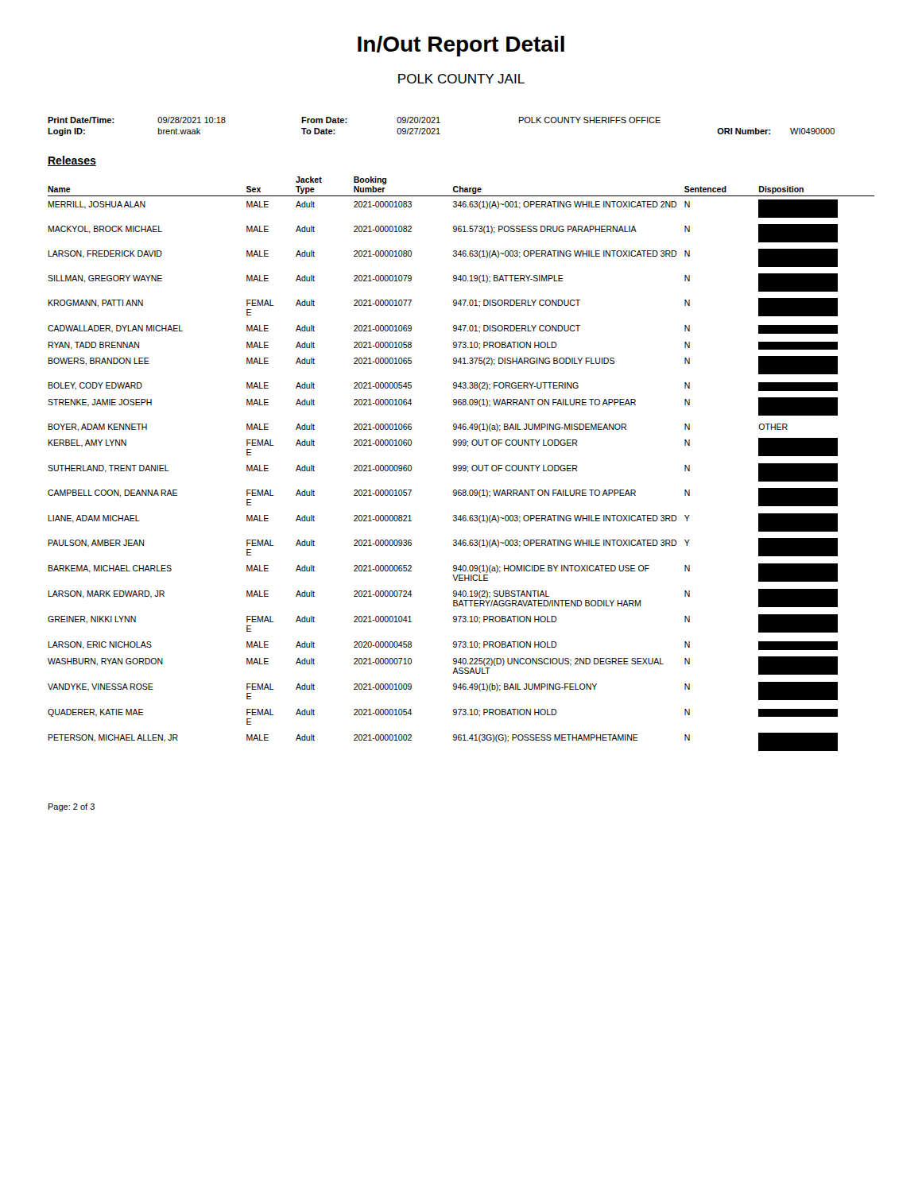In/Out Report Detail
POLK COUNTY JAIL
| Print Date/Time: | 09/28/2021 10:18 | From Date: | 09/20/2021 | POLK COUNTY SHERIFFS OFFICE | |
| Login ID: | brent.waak | To Date: | 09/27/2021 | ORI Number: | WI0490000 |
Releases
| Name | Sex | Jacket Type | Booking Number | Charge | Sentenced | Disposition |
| --- | --- | --- | --- | --- | --- | --- |
| MERRILL, JOSHUA ALAN | MALE | Adult | 2021-00001083 | 346.63(1)(A)~001; OPERATING WHILE INTOXICATED 2ND | N | |
| MACKYOL, BROCK MICHAEL | MALE | Adult | 2021-00001082 | 961.573(1); POSSESS DRUG PARAPHERNALIA | N | |
| LARSON, FREDERICK DAVID | MALE | Adult | 2021-00001080 | 346.63(1)(A)~003; OPERATING WHILE INTOXICATED 3RD | N | |
| SILLMAN, GREGORY WAYNE | MALE | Adult | 2021-00001079 | 940.19(1); BATTERY-SIMPLE | N | |
| KROGMANN, PATTI ANN | FEMAL E | Adult | 2021-00001077 | 947.01; DISORDERLY CONDUCT | N | |
| CADWALLADER, DYLAN MICHAEL | MALE | Adult | 2021-00001069 | 947.01; DISORDERLY CONDUCT | N | |
| RYAN, TADD BRENNAN | MALE | Adult | 2021-00001058 | 973.10; PROBATION HOLD | N | |
| BOWERS, BRANDON LEE | MALE | Adult | 2021-00001065 | 941.375(2); DISHARGING BODILY FLUIDS | N | |
| BOLEY, CODY EDWARD | MALE | Adult | 2021-00000545 | 943.38(2); FORGERY-UTTERING | N | |
| STRENKE, JAMIE JOSEPH | MALE | Adult | 2021-00001064 | 968.09(1); WARRANT ON FAILURE TO APPEAR | N | |
| BOYER, ADAM KENNETH | MALE | Adult | 2021-00001066 | 946.49(1)(a); BAIL JUMPING-MISDEMEANOR | N | OTHER |
| KERBEL, AMY LYNN | FEMAL E | Adult | 2021-00001060 | 999; OUT OF COUNTY LODGER | N | |
| SUTHERLAND, TRENT DANIEL | MALE | Adult | 2021-00000960 | 999; OUT OF COUNTY LODGER | N | |
| CAMPBELL COON, DEANNA RAE | FEMAL E | Adult | 2021-00001057 | 968.09(1); WARRANT ON FAILURE TO APPEAR | N | |
| LIANE, ADAM MICHAEL | MALE | Adult | 2021-00000821 | 346.63(1)(A)~003; OPERATING WHILE INTOXICATED 3RD | Y | |
| PAULSON, AMBER JEAN | FEMAL E | Adult | 2021-00000936 | 346.63(1)(A)~003; OPERATING WHILE INTOXICATED 3RD | Y | |
| BARKEMA, MICHAEL CHARLES | MALE | Adult | 2021-00000652 | 940.09(1)(a); HOMICIDE BY INTOXICATED USE OF VEHICLE | N | |
| LARSON, MARK EDWARD, JR | MALE | Adult | 2021-00000724 | 940.19(2); SUBSTANTIAL BATTERY/AGGRAVATED/INTEND BODILY HARM | N | |
| GREINER, NIKKI LYNN | FEMAL E | Adult | 2021-00001041 | 973.10; PROBATION HOLD | N | |
| LARSON, ERIC NICHOLAS | MALE | Adult | 2020-00000458 | 973.10; PROBATION HOLD | N | |
| WASHBURN, RYAN GORDON | MALE | Adult | 2021-00000710 | 940.225(2)(D) UNCONSCIOUS; 2ND DEGREE SEXUAL ASSAULT | N | |
| VANDYKE, VINESSA ROSE | FEMAL E | Adult | 2021-00001009 | 946.49(1)(b); BAIL JUMPING-FELONY | N | |
| QUADERER, KATIE MAE | FEMAL E | Adult | 2021-00001054 | 973.10; PROBATION HOLD | N | |
| PETERSON, MICHAEL ALLEN, JR | MALE | Adult | 2021-00001002 | 961.41(3G)(G); POSSESS METHAMPHETAMINE | N | |
Page: 2 of 3